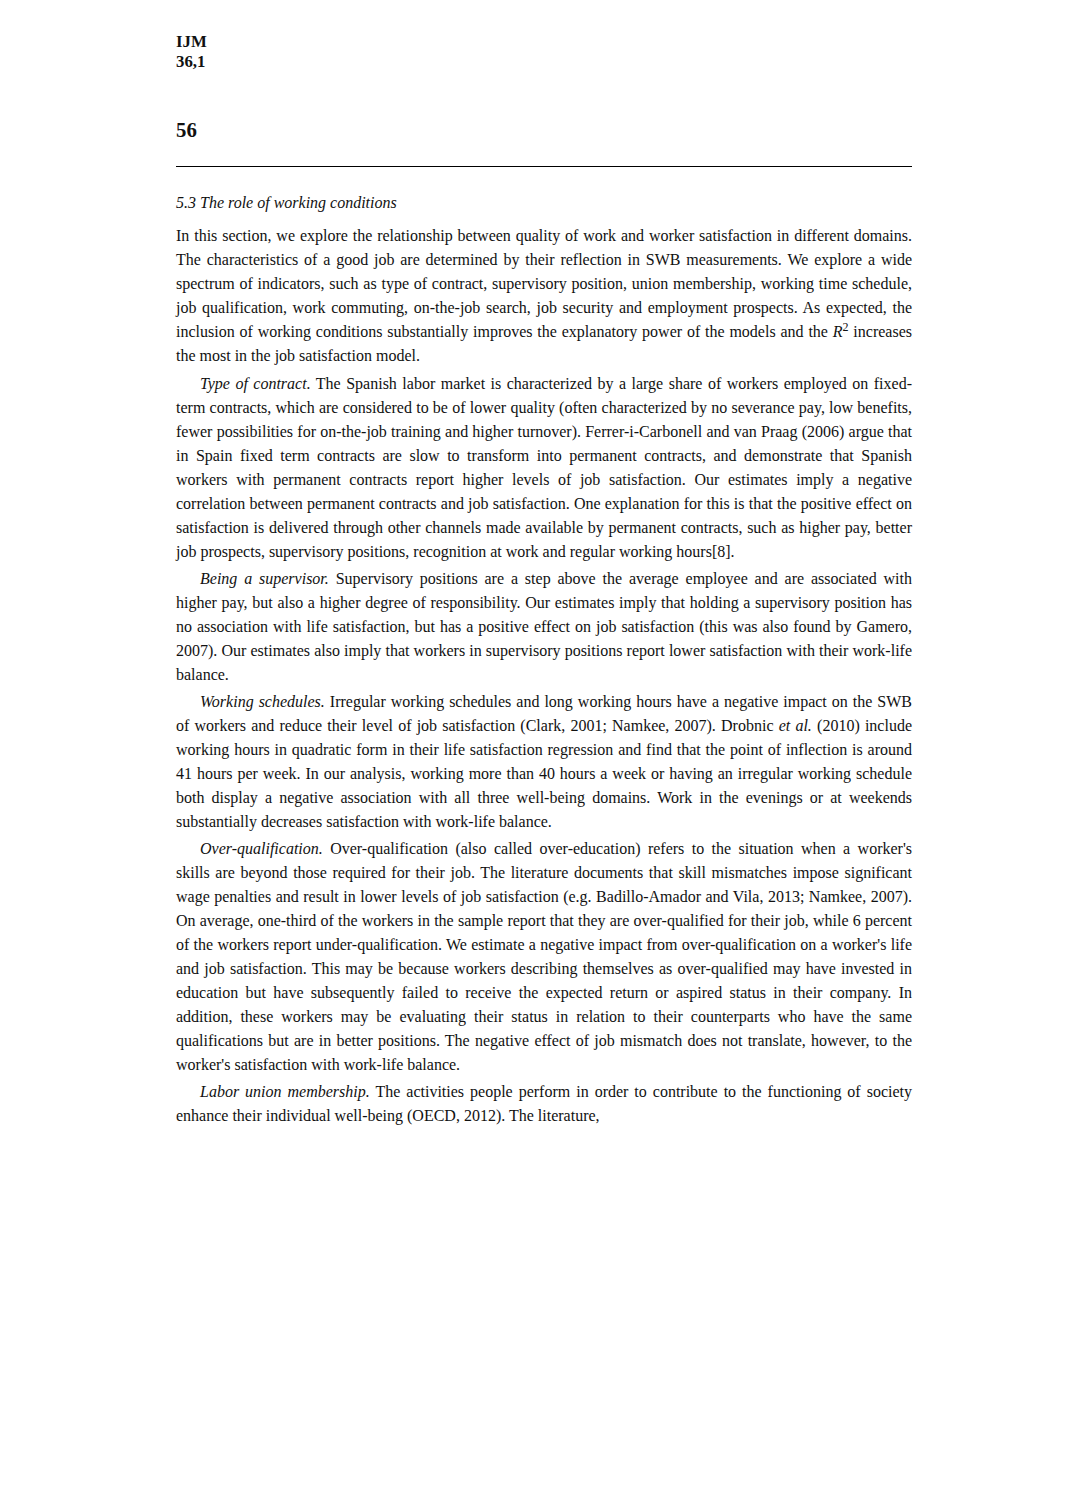IJM
36,1
56
5.3 The role of working conditions
In this section, we explore the relationship between quality of work and worker satisfaction in different domains. The characteristics of a good job are determined by their reflection in SWB measurements. We explore a wide spectrum of indicators, such as type of contract, supervisory position, union membership, working time schedule, job qualification, work commuting, on-the-job search, job security and employment prospects. As expected, the inclusion of working conditions substantially improves the explanatory power of the models and the R2 increases the most in the job satisfaction model.
Type of contract. The Spanish labor market is characterized by a large share of workers employed on fixed-term contracts, which are considered to be of lower quality (often characterized by no severance pay, low benefits, fewer possibilities for on-the-job training and higher turnover). Ferrer-i-Carbonell and van Praag (2006) argue that in Spain fixed term contracts are slow to transform into permanent contracts, and demonstrate that Spanish workers with permanent contracts report higher levels of job satisfaction. Our estimates imply a negative correlation between permanent contracts and job satisfaction. One explanation for this is that the positive effect on satisfaction is delivered through other channels made available by permanent contracts, such as higher pay, better job prospects, supervisory positions, recognition at work and regular working hours[8].
Being a supervisor. Supervisory positions are a step above the average employee and are associated with higher pay, but also a higher degree of responsibility. Our estimates imply that holding a supervisory position has no association with life satisfaction, but has a positive effect on job satisfaction (this was also found by Gamero, 2007). Our estimates also imply that workers in supervisory positions report lower satisfaction with their work-life balance.
Working schedules. Irregular working schedules and long working hours have a negative impact on the SWB of workers and reduce their level of job satisfaction (Clark, 2001; Namkee, 2007). Drobnic et al. (2010) include working hours in quadratic form in their life satisfaction regression and find that the point of inflection is around 41 hours per week. In our analysis, working more than 40 hours a week or having an irregular working schedule both display a negative association with all three well-being domains. Work in the evenings or at weekends substantially decreases satisfaction with work-life balance.
Over-qualification. Over-qualification (also called over-education) refers to the situation when a worker's skills are beyond those required for their job. The literature documents that skill mismatches impose significant wage penalties and result in lower levels of job satisfaction (e.g. Badillo-Amador and Vila, 2013; Namkee, 2007). On average, one-third of the workers in the sample report that they are over-qualified for their job, while 6 percent of the workers report under-qualification. We estimate a negative impact from over-qualification on a worker's life and job satisfaction. This may be because workers describing themselves as over-qualified may have invested in education but have subsequently failed to receive the expected return or aspired status in their company. In addition, these workers may be evaluating their status in relation to their counterparts who have the same qualifications but are in better positions. The negative effect of job mismatch does not translate, however, to the worker's satisfaction with work-life balance.
Labor union membership. The activities people perform in order to contribute to the functioning of society enhance their individual well-being (OECD, 2012). The literature,